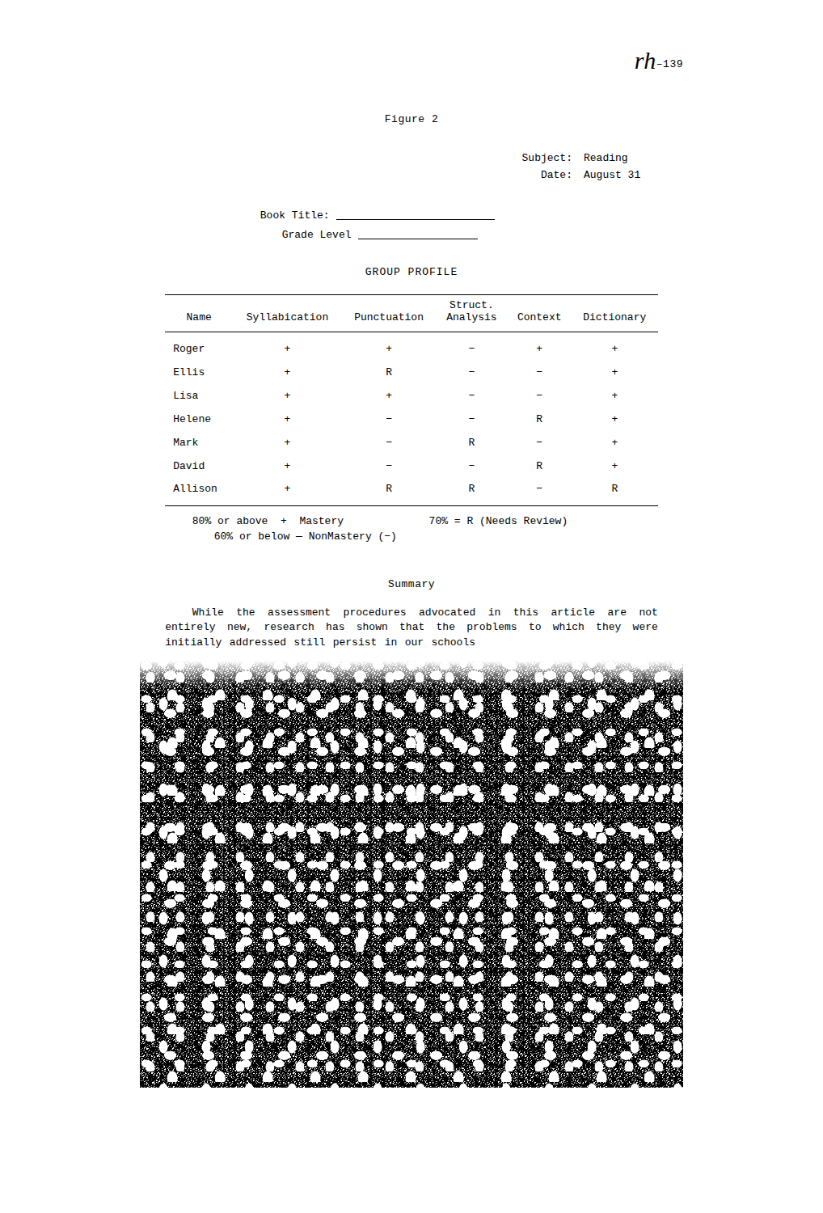rh–139
Figure 2
| Subject: | Reading |
| Date: | August 31 |
Book Title:
Grade Level
GROUP PROFILE
| Name | Syllabication | Punctuation | Struct. Analysis | Context | Dictionary |
| --- | --- | --- | --- | --- | --- |
| Roger | + | + | − | + | + |
| Ellis | + | R | − | − | + |
| Lisa | + | + | − | − | + |
| Helene | + | − | − | R | + |
| Mark | + | − | R | − | + |
| David | + | − | − | R | + |
| Allison | + | R | R | − | R |
80% or above + Mastery 70% = R (Needs Review)
60% or below — NonMastery (−)
Summary
While the assessment procedures advocated in this article are not entirely new, research has shown that the problems to which they were initially addressed still persist in our schools